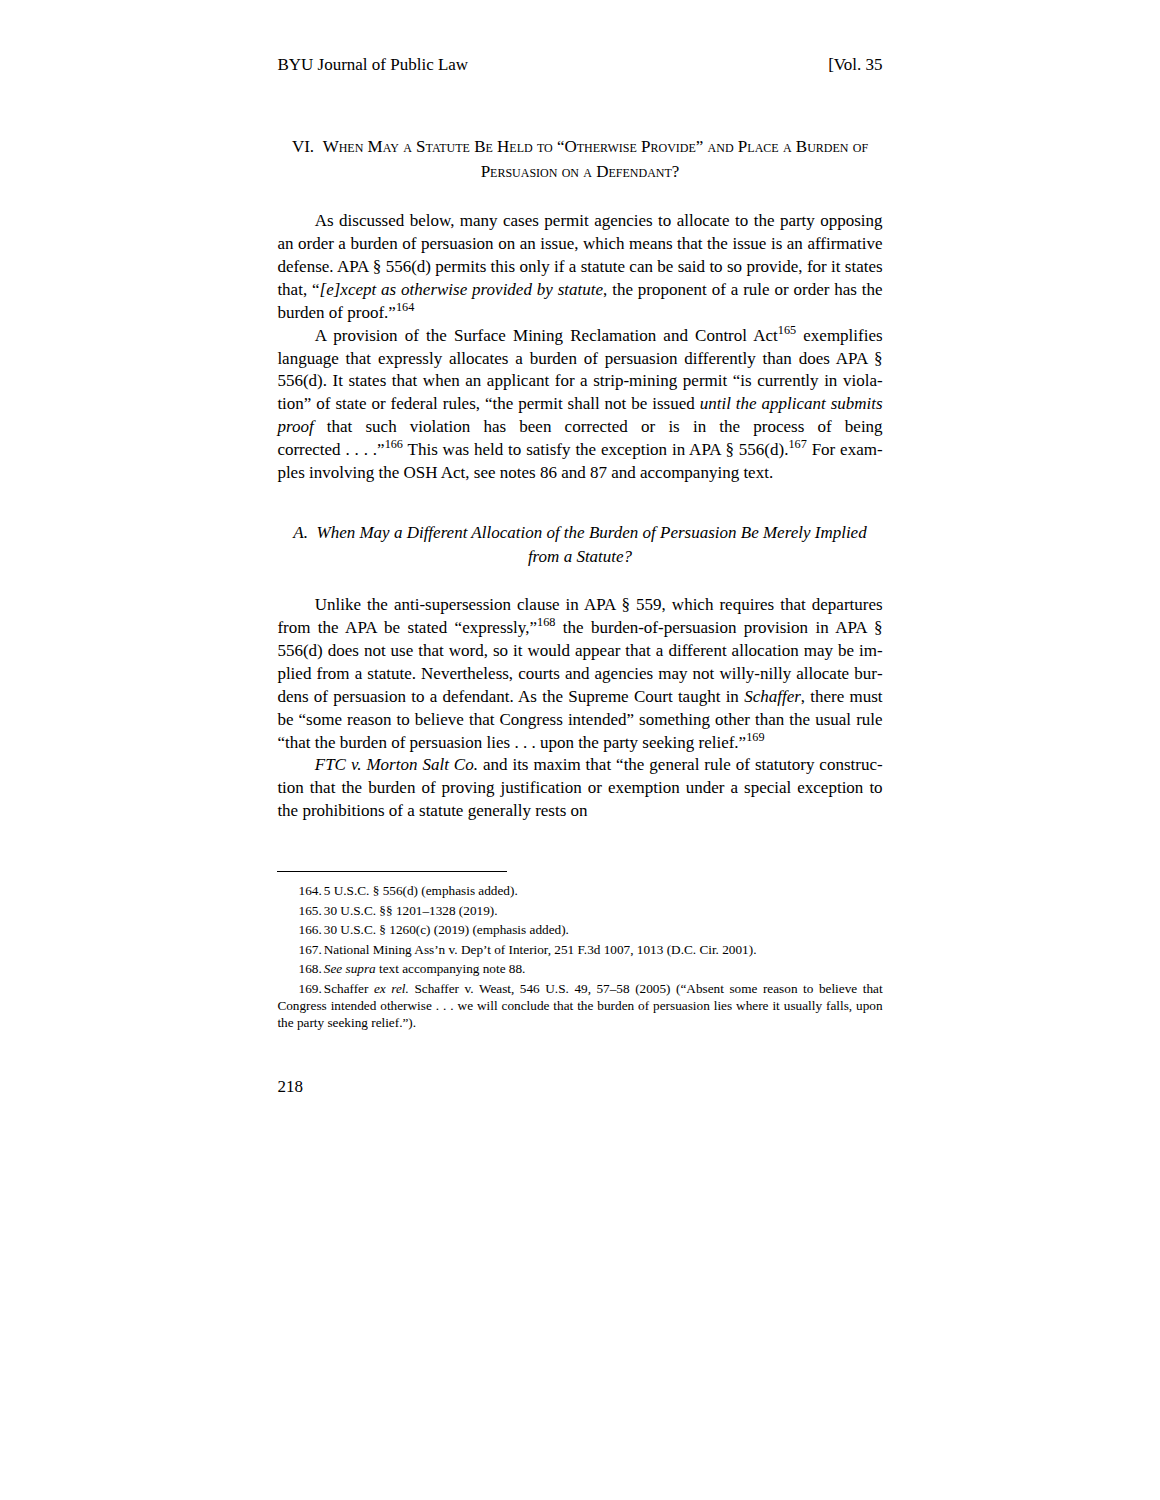BYU Journal of Public Law [Vol. 35
VI. When May a Statute Be Held to “Otherwise Provide” and Place a Burden of Persuasion on a Defendant?
As discussed below, many cases permit agencies to allocate to the party opposing an order a burden of persuasion on an issue, which means that the issue is an affirmative defense. APA § 556(d) permits this only if a statute can be said to so provide, for it states that, “[e]xcept as otherwise provided by statute, the proponent of a rule or order has the burden of proof.”164
A provision of the Surface Mining Reclamation and Control Act165 exemplifies language that expressly allocates a burden of persuasion differently than does APA § 556(d). It states that when an applicant for a strip-mining permit “is currently in violation” of state or federal rules, “the permit shall not be issued until the applicant submits proof that such violation has been corrected or is in the process of being corrected . . . .”166 This was held to satisfy the exception in APA § 556(d).167 For examples involving the OSH Act, see notes 86 and 87 and accompanying text.
A. When May a Different Allocation of the Burden of Persuasion Be Merely Implied from a Statute?
Unlike the anti-supersession clause in APA § 559, which requires that departures from the APA be stated “expressly,”168 the burden-of-persuasion provision in APA § 556(d) does not use that word, so it would appear that a different allocation may be implied from a statute. Nevertheless, courts and agencies may not willy-nilly allocate burdens of persuasion to a defendant. As the Supreme Court taught in Schaffer, there must be “some reason to believe that Congress intended” something other than the usual rule “that the burden of persuasion lies . . . upon the party seeking relief.”169
FTC v. Morton Salt Co. and its maxim that “the general rule of statutory construction that the burden of proving justification or exemption under a special exception to the prohibitions of a statute generally rests on
164. 5 U.S.C. § 556(d) (emphasis added).
165. 30 U.S.C. §§ 1201–1328 (2019).
166. 30 U.S.C. § 1260(c) (2019) (emphasis added).
167. National Mining Ass’n v. Dep’t of Interior, 251 F.3d 1007, 1013 (D.C. Cir. 2001).
168. See supra text accompanying note 88.
169. Schaffer ex rel. Schaffer v. Weast, 546 U.S. 49, 57–58 (2005) (“Absent some reason to believe that Congress intended otherwise . . . we will conclude that the burden of persuasion lies where it usually falls, upon the party seeking relief.”).
218